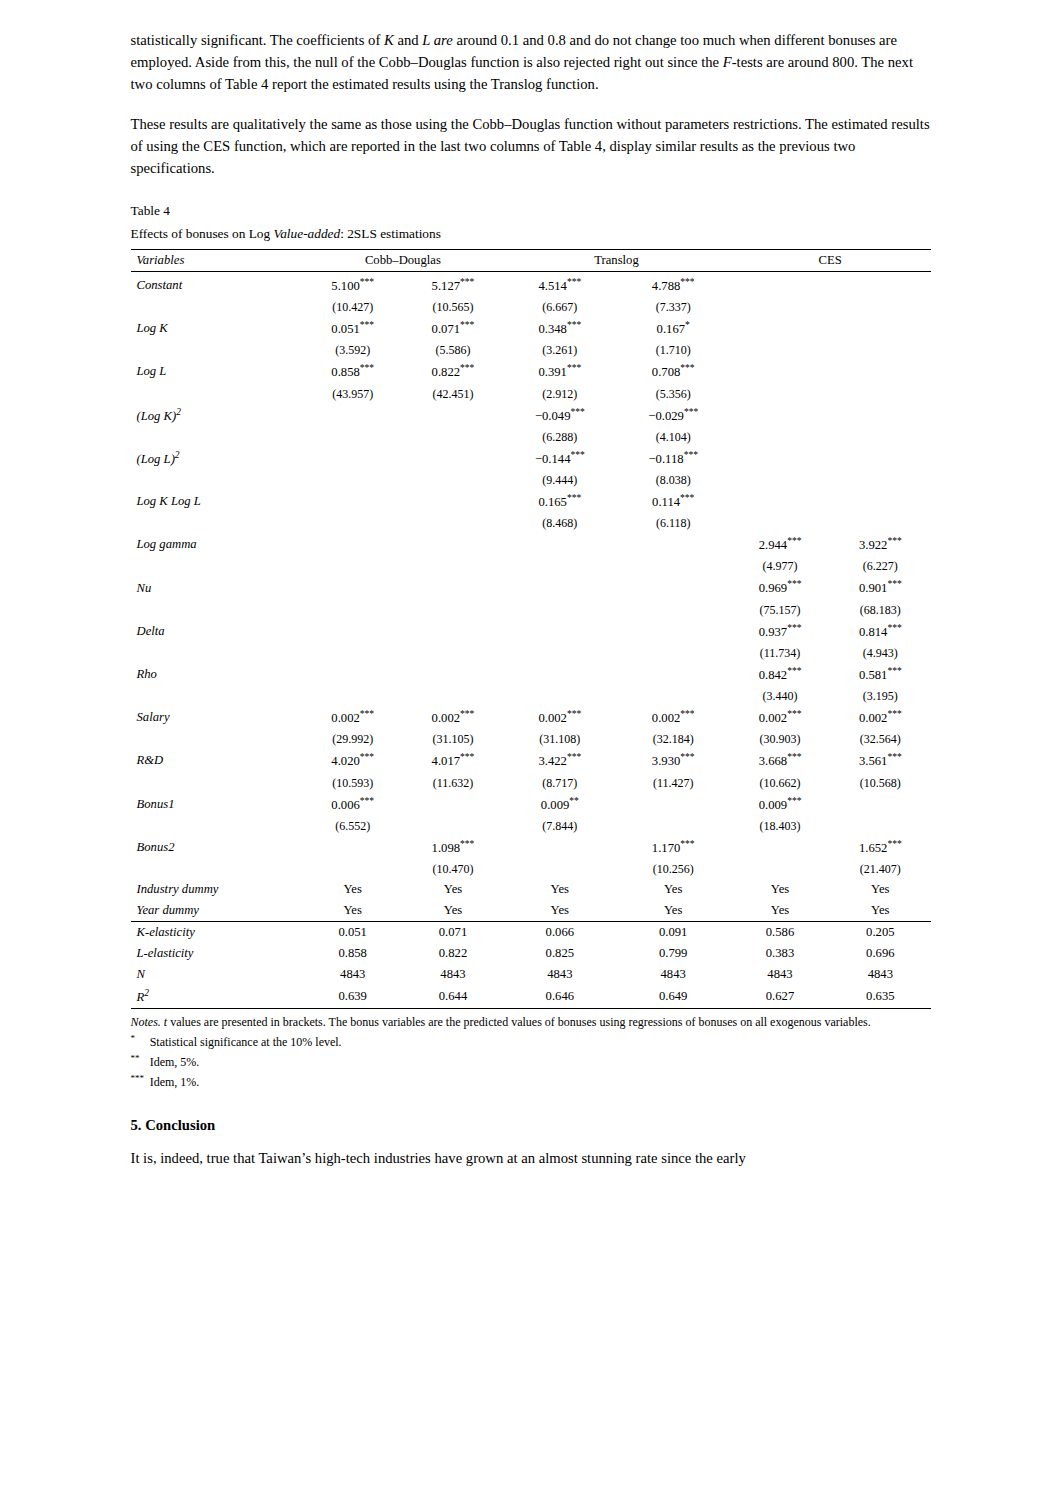statistically significant. The coefficients of K and L are around 0.1 and 0.8 and do not change too much when different bonuses are employed. Aside from this, the null of the Cobb–Douglas function is also rejected right out since the F-tests are around 800. The next two columns of Table 4 report the estimated results using the Translog function.
These results are qualitatively the same as those using the Cobb–Douglas function without parameters restrictions. The estimated results of using the CES function, which are reported in the last two columns of Table 4, display similar results as the previous two specifications.
Table 4
Effects of bonuses on Log Value-added: 2SLS estimations
| Variables | Cobb–Douglas | Translog | CES |
| --- | --- | --- | --- |
| Constant | 5.100 *** | 5.127 *** | 4.514 *** | 4.788 *** | | |
| | (10.427) | (10.565) | (6.667) | (7.337) | | |
| Log K | 0.051 *** | 0.071 *** | 0.348 *** | 0.167 * | | |
| | (3.592) | (5.586) | (3.261) | (1.710) | | |
| Log L | 0.858 *** | 0.822 *** | 0.391 *** | 0.708 *** | | |
| | (43.957) | (42.451) | (2.912) | (5.356) | | |
| (Log K ) 2 | | | −0.049 *** | −0.029 *** | | |
| | | | (6.288) | (4.104) | | |
| (Log L ) 2 | | | −0.144 *** | −0.118 *** | | |
| | | | (9.444) | (8.038) | | |
| Log K Log L | | | 0.165 *** | 0.114 *** | | |
| | | | (8.468) | (6.118) | | |
| Log gamma | | | | | 2.944 *** | 3.922 *** |
| | | | | | (4.977) | (6.227) |
| Nu | | | | | 0.969 *** | 0.901 *** |
| | | | | | (75.157) | (68.183) |
| Delta | | | | | 0.937 *** | 0.814 *** |
| | | | | | (11.734) | (4.943) |
| Rho | | | | | 0.842 *** | 0.581 *** |
| | | | | | (3.440) | (3.195) |
| Salary | 0.002 *** | 0.002 *** | 0.002 *** | 0.002 *** | 0.002 *** | 0.002 *** |
| | (29.992) | (31.105) | (31.108) | (32.184) | (30.903) | (32.564) |
| R&D | 4.020 *** | 4.017 *** | 3.422 *** | 3.930 *** | 3.668 *** | 3.561 *** |
| | (10.593) | (11.632) | (8.717) | (11.427) | (10.662) | (10.568) |
| Bonus1 | 0.006 *** | | 0.009 ** | | 0.009 *** | |
| | (6.552) | | (7.844) | | (18.403) | |
| Bonus2 | | 1.098 *** | | 1.170 *** | | 1.652 *** |
| | | (10.470) | | (10.256) | | (21.407) |
| Industry dummy | Yes | Yes | Yes | Yes | Yes | Yes |
| Year dummy | Yes | Yes | Yes | Yes | Yes | Yes |
| K-elasticity | 0.051 | 0.071 | 0.066 | 0.091 | 0.586 | 0.205 |
| L-elasticity | 0.858 | 0.822 | 0.825 | 0.799 | 0.383 | 0.696 |
| N | 4843 | 4843 | 4843 | 4843 | 4843 | 4843 |
| R 2 | 0.639 | 0.644 | 0.646 | 0.649 | 0.627 | 0.635 |
Notes. t values are presented in brackets. The bonus variables are the predicted values of bonuses using regressions of bonuses on all exogenous variables.
*Statistical significance at the 10% level.
**Idem, 5%.
***Idem, 1%.
5. Conclusion
It is, indeed, true that Taiwan’s high-tech industries have grown at an almost stunning rate since the early